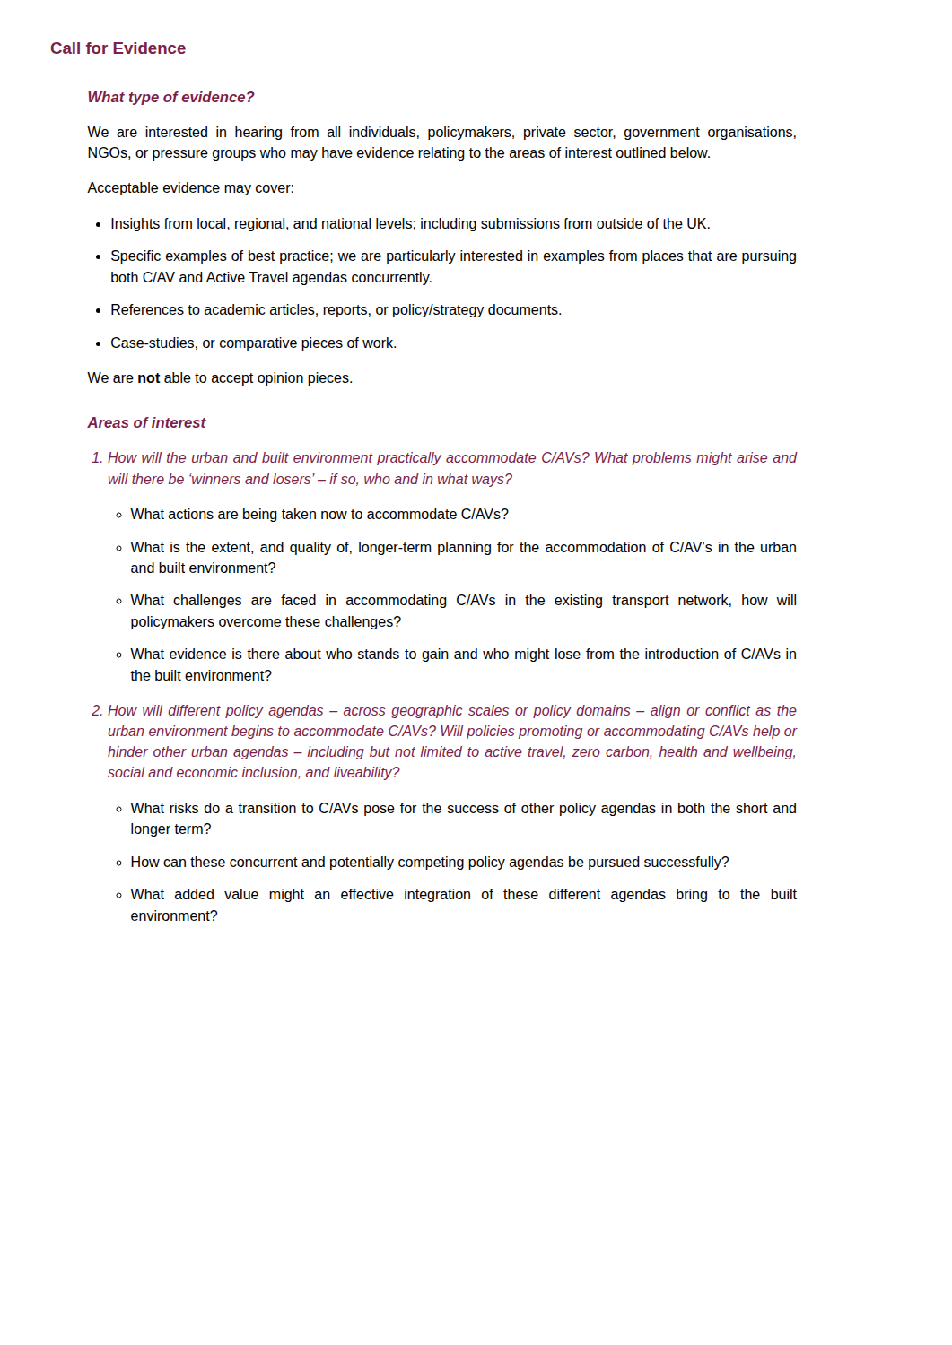Call for Evidence
What type of evidence?
We are interested in hearing from all individuals, policymakers, private sector, government organisations, NGOs, or pressure groups who may have evidence relating to the areas of interest outlined below.
Acceptable evidence may cover:
Insights from local, regional, and national levels; including submissions from outside of the UK.
Specific examples of best practice; we are particularly interested in examples from places that are pursuing both C/AV and Active Travel agendas concurrently.
References to academic articles, reports, or policy/strategy documents.
Case-studies, or comparative pieces of work.
We are not able to accept opinion pieces.
Areas of interest
How will the urban and built environment practically accommodate C/AVs? What problems might arise and will there be ‘winners and losers’ – if so, who and in what ways?
What actions are being taken now to accommodate C/AVs?
What is the extent, and quality of, longer-term planning for the accommodation of C/AV’s in the urban and built environment?
What challenges are faced in accommodating C/AVs in the existing transport network, how will policymakers overcome these challenges?
What evidence is there about who stands to gain and who might lose from the introduction of C/AVs in the built environment?
How will different policy agendas – across geographic scales or policy domains – align or conflict as the urban environment begins to accommodate C/AVs? Will policies promoting or accommodating C/AVs help or hinder other urban agendas – including but not limited to active travel, zero carbon, health and wellbeing, social and economic inclusion, and liveability?
What risks do a transition to C/AVs pose for the success of other policy agendas in both the short and longer term?
How can these concurrent and potentially competing policy agendas be pursued successfully?
What added value might an effective integration of these different agendas bring to the built environment?